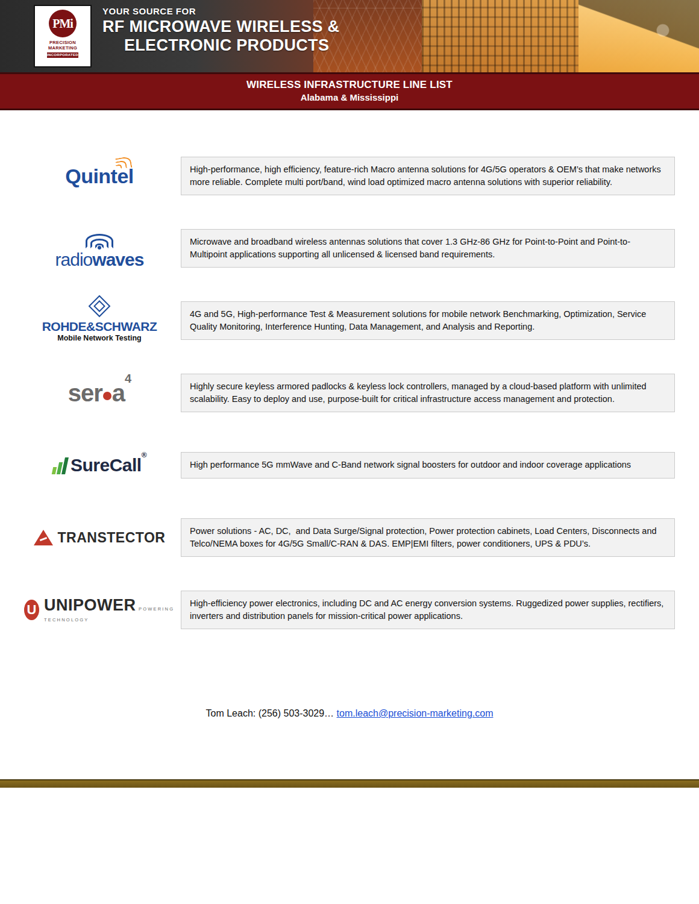PMi
PRECISION
MARKETING INCORPORATED
YOUR SOURCE FOR
RF MICROWAVE WIRELESS & ELECTRONIC PRODUCTS
5497 Wiles Road, Suite 204, Coconut Creek, FL 33073 954-752-1700 www.precision-marketing.com sales@precision-marketing.com
WIRELESS INFRASTRUCTURE LINE LIST
Alabama & Mississippi
Quintel
High-performance, high efficiency, feature-rich Macro antenna solutions for 4G/5G operators & OEM’s that make networks more reliable. Complete multi port/band, wind load optimized macro antenna solutions with superior reliability.
radiowaves
Microwave and broadband wireless antennas solutions that cover 1.3 GHz-86 GHz for Point-to-Point and Point-to-Multipoint applications supporting all unlicensed & licensed band requirements.
ROHDE&SCHWARZ
Mobile Network Testing
4G and 5G, High-performance Test & Measurement solutions for mobile network Benchmarking, Optimization, Service Quality Monitoring, Interference Hunting, Data Management, and Analysis and Reporting.
ser a4
Highly secure keyless armored padlocks & keyless lock controllers, managed by a cloud-based platform with unlimited scalability. Easy to deploy and use, purpose-built for critical infrastructure access management and protection.
SureCall®
High performance 5G mmWave and C-Band network signal boosters for outdoor and indoor coverage applications
TRANSTECTOR
Power solutions - AC, DC, and Data Surge/Signal protection, Power protection cabinets, Load Centers, Disconnects and Telco/NEMA boxes for 4G/5G Small/C-RAN & DAS. EMP|EMI filters, power conditioners, UPS & PDU’s.
U UNIPOWER POWERING TECHNOLOGY
High-efficiency power electronics, including DC and AC energy conversion systems. Ruggedized power supplies, rectifiers, inverters and distribution panels for mission-critical power applications.
Tom Leach: (256) 503-3029… tom.leach@precision-marketing.com